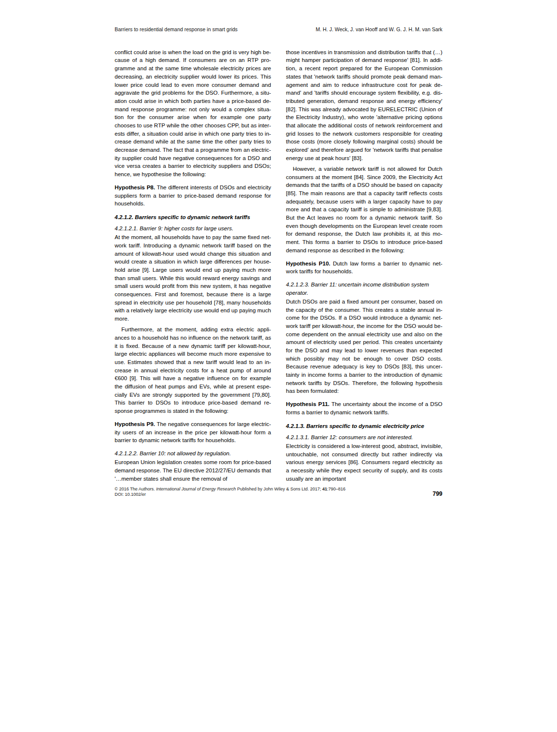Barriers to residential demand response in smart grids
M. H. J. Weck, J. van Hooff and W. G. J. H. M. van Sark
conflict could arise is when the load on the grid is very high because of a high demand. If consumers are on an RTP programme and at the same time wholesale electricity prices are decreasing, an electricity supplier would lower its prices. This lower price could lead to even more consumer demand and aggravate the grid problems for the DSO. Furthermore, a situation could arise in which both parties have a price-based demand response programme: not only would a complex situation for the consumer arise when for example one party chooses to use RTP while the other chooses CPP, but as interests differ, a situation could arise in which one party tries to increase demand while at the same time the other party tries to decrease demand. The fact that a programme from an electricity supplier could have negative consequences for a DSO and vice versa creates a barrier to electricity suppliers and DSOs; hence, we hypothesise the following:
Hypothesis P8. The different interests of DSOs and electricity suppliers form a barrier to price-based demand response for households.
4.2.1.2. Barriers specific to dynamic network tariffs
4.2.1.2.1. Barrier 9: higher costs for large users.
At the moment, all households have to pay the same fixed network tariff. Introducing a dynamic network tariff based on the amount of kilowatt-hour used would change this situation and would create a situation in which large differences per household arise [9]. Large users would end up paying much more than small users. While this would reward energy savings and small users would profit from this new system, it has negative consequences. First and foremost, because there is a large spread in electricity use per household [78], many households with a relatively large electricity use would end up paying much more.
Furthermore, at the moment, adding extra electric appliances to a household has no influence on the network tariff, as it is fixed. Because of a new dynamic tariff per kilowatt-hour, large electric appliances will become much more expensive to use. Estimates showed that a new tariff would lead to an increase in annual electricity costs for a heat pump of around €600 [9]. This will have a negative influence on for example the diffusion of heat pumps and EVs, while at present especially EVs are strongly supported by the government [79,80]. This barrier to DSOs to introduce price-based demand response programmes is stated in the following:
Hypothesis P9. The negative consequences for large electricity users of an increase in the price per kilowatt-hour form a barrier to dynamic network tariffs for households.
4.2.1.2.2. Barrier 10: not allowed by regulation.
European Union legislation creates some room for price-based demand response. The EU directive 2012/27/EU demands that '…member states shall ensure the removal of
those incentives in transmission and distribution tariffs that (…) might hamper participation of demand response' [81]. In addition, a recent report prepared for the European Commission states that 'network tariffs should promote peak demand management and aim to reduce infrastructure cost for peak demand' and 'tariffs should encourage system flexibility, e.g. distributed generation, demand response and energy efficiency' [82]. This was already advocated by EURELECTRIC (Union of the Electricity Industry), who wrote 'alternative pricing options that allocate the additional costs of network reinforcement and grid losses to the network customers responsible for creating those costs (more closely following marginal costs) should be explored' and therefore argued for 'network tariffs that penalise energy use at peak hours' [83].
However, a variable network tariff is not allowed for Dutch consumers at the moment [84]. Since 2009, the Electricity Act demands that the tariffs of a DSO should be based on capacity [85]. The main reasons are that a capacity tariff reflects costs adequately, because users with a larger capacity have to pay more and that a capacity tariff is simple to administrate [9,83]. But the Act leaves no room for a dynamic network tariff. So even though developments on the European level create room for demand response, the Dutch law prohibits it, at this moment. This forms a barrier to DSOs to introduce price-based demand response as described in the following:
Hypothesis P10. Dutch law forms a barrier to dynamic network tariffs for households.
4.2.1.2.3. Barrier 11: uncertain income distribution system operator.
Dutch DSOs are paid a fixed amount per consumer, based on the capacity of the consumer. This creates a stable annual income for the DSOs. If a DSO would introduce a dynamic network tariff per kilowatt-hour, the income for the DSO would become dependent on the annual electricity use and also on the amount of electricity used per period. This creates uncertainty for the DSO and may lead to lower revenues than expected which possibly may not be enough to cover DSO costs. Because revenue adequacy is key to DSOs [83], this uncertainty in income forms a barrier to the introduction of dynamic network tariffs by DSOs. Therefore, the following hypothesis has been formulated:
Hypothesis P11. The uncertainty about the income of a DSO forms a barrier to dynamic network tariffs.
4.2.1.3. Barriers specific to dynamic electricity price
4.2.1.3.1. Barrier 12: consumers are not interested.
Electricity is considered a low-interest good, abstract, invisible, untouchable, not consumed directly but rather indirectly via various energy services [86]. Consumers regard electricity as a necessity while they expect security of supply, and its costs usually are an important
© 2016 The Authors. International Journal of Energy Research Published by John Wiley & Sons Ltd. 2017; 41:790–816
DOI: 10.1002/er
799